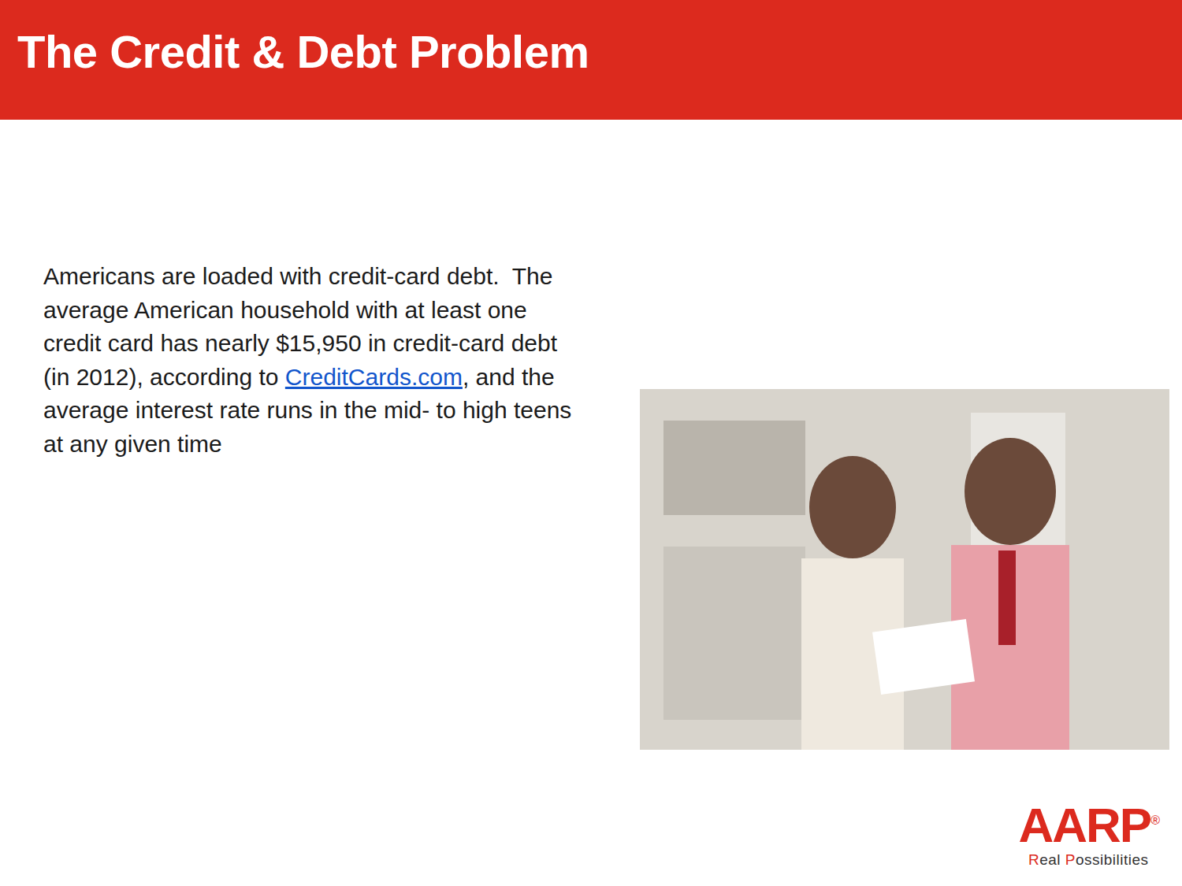The Credit & Debt Problem
Americans are loaded with credit-card debt. The average American household with at least one credit card has nearly $15,950 in credit-card debt (in 2012), according to CreditCards.com, and the average interest rate runs in the mid- to high teens at any given time
AARP®
Real Possibilities